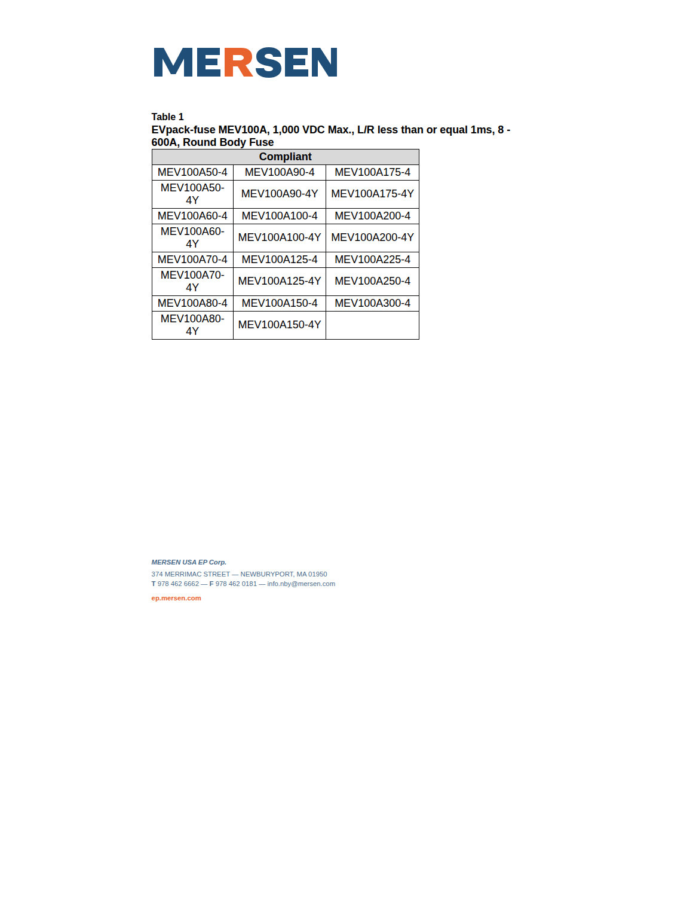Table 1
EVpack-fuse MEV100A, 1,000 VDC Max., L/R less than or equal 1ms, 8 - 600A, Round Body Fuse
| Compliant |
| --- |
| MEV100A50-4 | MEV100A90-4 | MEV100A175-4 |
| MEV100A50-4Y | MEV100A90-4Y | MEV100A175-4Y |
| MEV100A60-4 | MEV100A100-4 | MEV100A200-4 |
| MEV100A60-4Y | MEV100A100-4Y | MEV100A200-4Y |
| MEV100A70-4 | MEV100A125-4 | MEV100A225-4 |
| MEV100A70-4Y | MEV100A125-4Y | MEV100A250-4 |
| MEV100A80-4 | MEV100A150-4 | MEV100A300-4 |
| MEV100A80-4Y | MEV100A150-4Y | |
MERSEN USA EP Corp.
374 MERRIMAC STREET — NEWBURYPORT, MA 01950
T 978 462 6662 — F 978 462 0181 — info.nby@mersen.com
ep.mersen.com